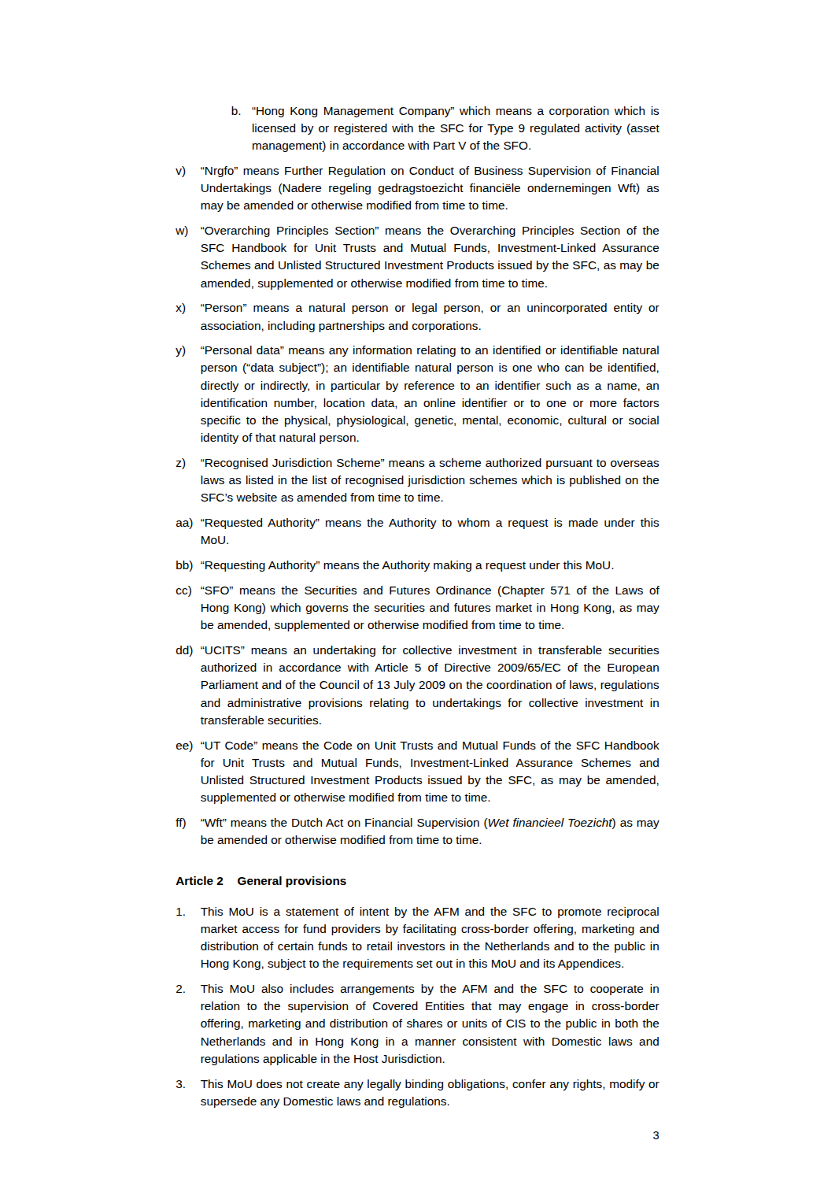b.
“Hong Kong Management Company” which means a corporation which is licensed by or registered with the SFC for Type 9 regulated activity (asset management) in accordance with Part V of the SFO.
v)
“Nrgfo” means Further Regulation on Conduct of Business Supervision of Financial Undertakings (Nadere regeling gedragstoezicht financiële ondernemingen Wft) as may be amended or otherwise modified from time to time.
w)
“Overarching Principles Section” means the Overarching Principles Section of the SFC Handbook for Unit Trusts and Mutual Funds, Investment-Linked Assurance Schemes and Unlisted Structured Investment Products issued by the SFC, as may be amended, supplemented or otherwise modified from time to time.
x)
“Person” means a natural person or legal person, or an unincorporated entity or association, including partnerships and corporations.
y)
“Personal data” means any information relating to an identified or identifiable natural person (“data subject”); an identifiable natural person is one who can be identified, directly or indirectly, in particular by reference to an identifier such as a name, an identification number, location data, an online identifier or to one or more factors specific to the physical, physiological, genetic, mental, economic, cultural or social identity of that natural person.
z)
“Recognised Jurisdiction Scheme” means a scheme authorized pursuant to overseas laws as listed in the list of recognised jurisdiction schemes which is published on the SFC’s website as amended from time to time.
aa)
“Requested Authority” means the Authority to whom a request is made under this MoU.
bb)
“Requesting Authority” means the Authority making a request under this MoU.
cc)
“SFO” means the Securities and Futures Ordinance (Chapter 571 of the Laws of Hong Kong) which governs the securities and futures market in Hong Kong, as may be amended, supplemented or otherwise modified from time to time.
dd)
“UCITS” means an undertaking for collective investment in transferable securities authorized in accordance with Article 5 of Directive 2009/65/EC of the European Parliament and of the Council of 13 July 2009 on the coordination of laws, regulations and administrative provisions relating to undertakings for collective investment in transferable securities.
ee)
“UT Code” means the Code on Unit Trusts and Mutual Funds of the SFC Handbook for Unit Trusts and Mutual Funds, Investment-Linked Assurance Schemes and Unlisted Structured Investment Products issued by the SFC, as may be amended, supplemented or otherwise modified from time to time.
ff)
“Wft” means the Dutch Act on Financial Supervision (Wet financieel Toezicht) as may be amended or otherwise modified from time to time.
Article 2 General provisions
1.
This MoU is a statement of intent by the AFM and the SFC to promote reciprocal market access for fund providers by facilitating cross-border offering, marketing and distribution of certain funds to retail investors in the Netherlands and to the public in Hong Kong, subject to the requirements set out in this MoU and its Appendices.
2.
This MoU also includes arrangements by the AFM and the SFC to cooperate in relation to the supervision of Covered Entities that may engage in cross-border offering, marketing and distribution of shares or units of CIS to the public in both the Netherlands and in Hong Kong in a manner consistent with Domestic laws and regulations applicable in the Host Jurisdiction.
3.
This MoU does not create any legally binding obligations, confer any rights, modify or supersede any Domestic laws and regulations.
3